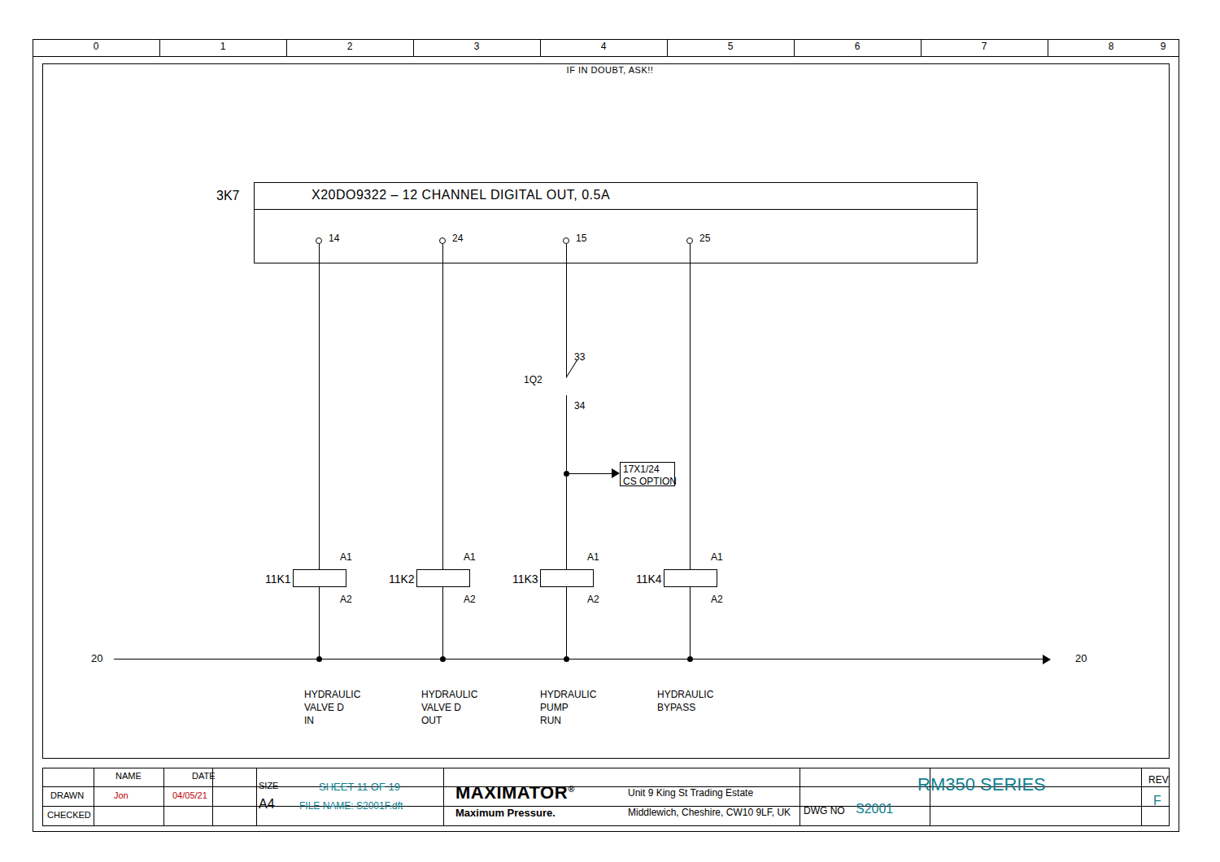0
1
2
3
4
5
6
7
8
9
IF IN DOUBT, ASK!!
3K7
X20DO9322 – 12 CHANNEL DIGITAL OUT, 0.5A
14
24
15
25
33
34
1Q2
17X1/24
CS OPTION
11K1
A1
A2
11K2
A1
A2
11K3
A1
A2
11K4
A1
A2
20
20
HYDRAULIC VALVE D IN
HYDRAULIC VALVE D OUT
HYDRAULIC PUMP RUN
HYDRAULIC BYPASS
NAME
DATE
DRAWN
Jon
04/05/21
CHECKED
SIZE
A4
SHEET 11 OF 19
FILE NAME: S2001F.dft
MAXIMATOR®
Maximum Pressure.
Unit 9 King St Trading Estate
Middlewich, Cheshire, CW10 9LF, UK
DWG NO
S2001
RM350 SERIES
REV
F